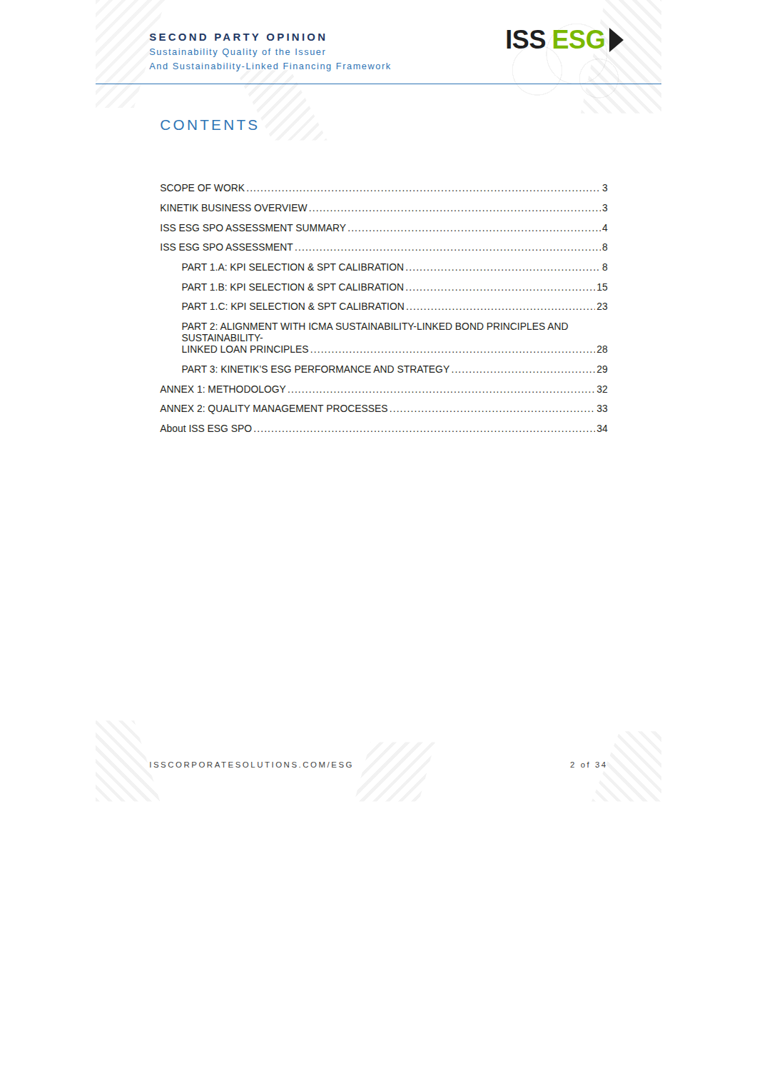Second Party Opinion
Sustainability Quality of the Issuer
And Sustainability-Linked Financing Framework
ISS ESG
CONTENTS
SCOPE OF WORK .................................................................................................................................. 3
KINETIK BUSINESS OVERVIEW .................................................................................................................. 3
ISS ESG SPO ASSESSMENT SUMMARY ....................................................................................................... 4
ISS ESG SPO ASSESSMENT ....................................................................................................................... 8
PART 1.A: KPI SELECTION & SPT CALIBRATION ............................................................................. 8
PART 1.B: KPI SELECTION & SPT CALIBRATION ........................................................................... 15
PART 1.C: KPI SELECTION & SPT CALIBRATION ........................................................................... 23
PART 2: ALIGNMENT WITH ICMA SUSTAINABILITY-LINKED BOND PRINCIPLES AND SUSTAINABILITY-
LINKED LOAN PRINCIPLES ......................................................................................................... 28
PART 3: KINETIK’S ESG PERFORMANCE AND STRATEGY ............................................................. 29
ANNEX 1: METHODOLOGY ............................................................................................................. 32
ANNEX 2: QUALITY MANAGEMENT PROCESSES .............................................................................. 33
About ISS ESG SPO ............................................................................................................................. 34
ISSCORPORATESOLUTIONS.COM/ESG 2 of 34